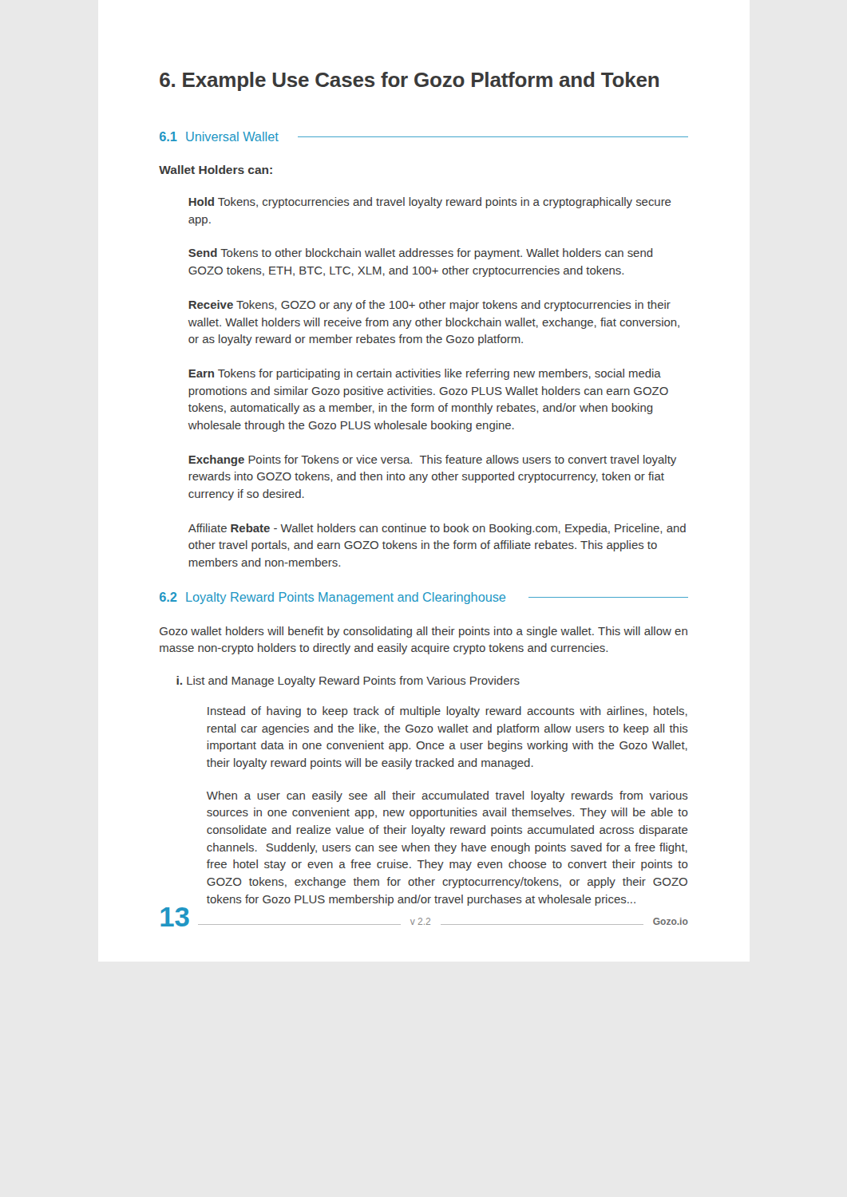6. Example Use Cases for Gozo Platform and Token
6.1 Universal Wallet
Wallet Holders can:
Hold Tokens, cryptocurrencies and travel loyalty reward points in a cryptographically secure app.
Send Tokens to other blockchain wallet addresses for payment. Wallet holders can send GOZO tokens, ETH, BTC, LTC, XLM, and 100+ other cryptocurrencies and tokens.
Receive Tokens, GOZO or any of the 100+ other major tokens and cryptocurrencies in their wallet. Wallet holders will receive from any other blockchain wallet, exchange, fiat conversion, or as loyalty reward or member rebates from the Gozo platform.
Earn Tokens for participating in certain activities like referring new members, social media promotions and similar Gozo positive activities. Gozo PLUS Wallet holders can earn GOZO tokens, automatically as a member, in the form of monthly rebates, and/or when booking wholesale through the Gozo PLUS wholesale booking engine.
Exchange Points for Tokens or vice versa. This feature allows users to convert travel loyalty rewards into GOZO tokens, and then into any other supported cryptocurrency, token or fiat currency if so desired.
Affiliate Rebate - Wallet holders can continue to book on Booking.com, Expedia, Priceline, and other travel portals, and earn GOZO tokens in the form of affiliate rebates. This applies to members and non-members.
6.2 Loyalty Reward Points Management and Clearinghouse
Gozo wallet holders will benefit by consolidating all their points into a single wallet. This will allow en masse non-crypto holders to directly and easily acquire crypto tokens and currencies.
i. List and Manage Loyalty Reward Points from Various Providers
Instead of having to keep track of multiple loyalty reward accounts with airlines, hotels, rental car agencies and the like, the Gozo wallet and platform allow users to keep all this important data in one convenient app. Once a user begins working with the Gozo Wallet, their loyalty reward points will be easily tracked and managed.
When a user can easily see all their accumulated travel loyalty rewards from various sources in one convenient app, new opportunities avail themselves. They will be able to consolidate and realize value of their loyalty reward points accumulated across disparate channels. Suddenly, users can see when they have enough points saved for a free flight, free hotel stay or even a free cruise. They may even choose to convert their points to GOZO tokens, exchange them for other cryptocurrency/tokens, or apply their GOZO tokens for Gozo PLUS membership and/or travel purchases at wholesale prices...
13 v 2.2 Gozo.io